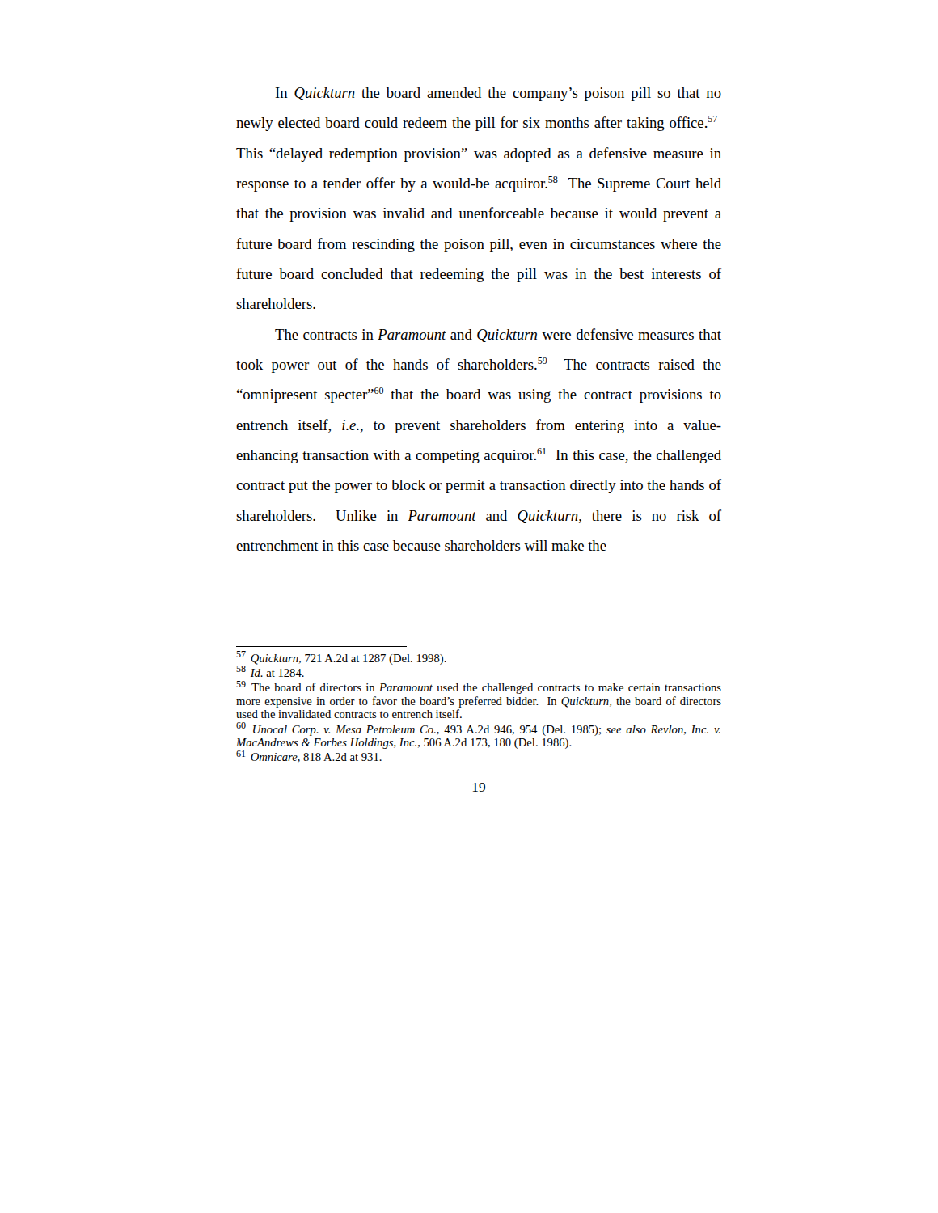In Quickturn the board amended the company’s poison pill so that no newly elected board could redeem the pill for six months after taking office.57 This “delayed redemption provision” was adopted as a defensive measure in response to a tender offer by a would-be acquiror.58 The Supreme Court held that the provision was invalid and unenforceable because it would prevent a future board from rescinding the poison pill, even in circumstances where the future board concluded that redeeming the pill was in the best interests of shareholders.
The contracts in Paramount and Quickturn were defensive measures that took power out of the hands of shareholders.59 The contracts raised the “omnipresent specter”60 that the board was using the contract provisions to entrench itself, i.e., to prevent shareholders from entering into a value-enhancing transaction with a competing acquiror.61 In this case, the challenged contract put the power to block or permit a transaction directly into the hands of shareholders. Unlike in Paramount and Quickturn, there is no risk of entrenchment in this case because shareholders will make the
57 Quickturn, 721 A.2d at 1287 (Del. 1998).
58 Id. at 1284.
59 The board of directors in Paramount used the challenged contracts to make certain transactions more expensive in order to favor the board’s preferred bidder. In Quickturn, the board of directors used the invalidated contracts to entrench itself.
60 Unocal Corp. v. Mesa Petroleum Co., 493 A.2d 946, 954 (Del. 1985); see also Revlon, Inc. v. MacAndrews & Forbes Holdings, Inc., 506 A.2d 173, 180 (Del. 1986).
61 Omnicare, 818 A.2d at 931.
19